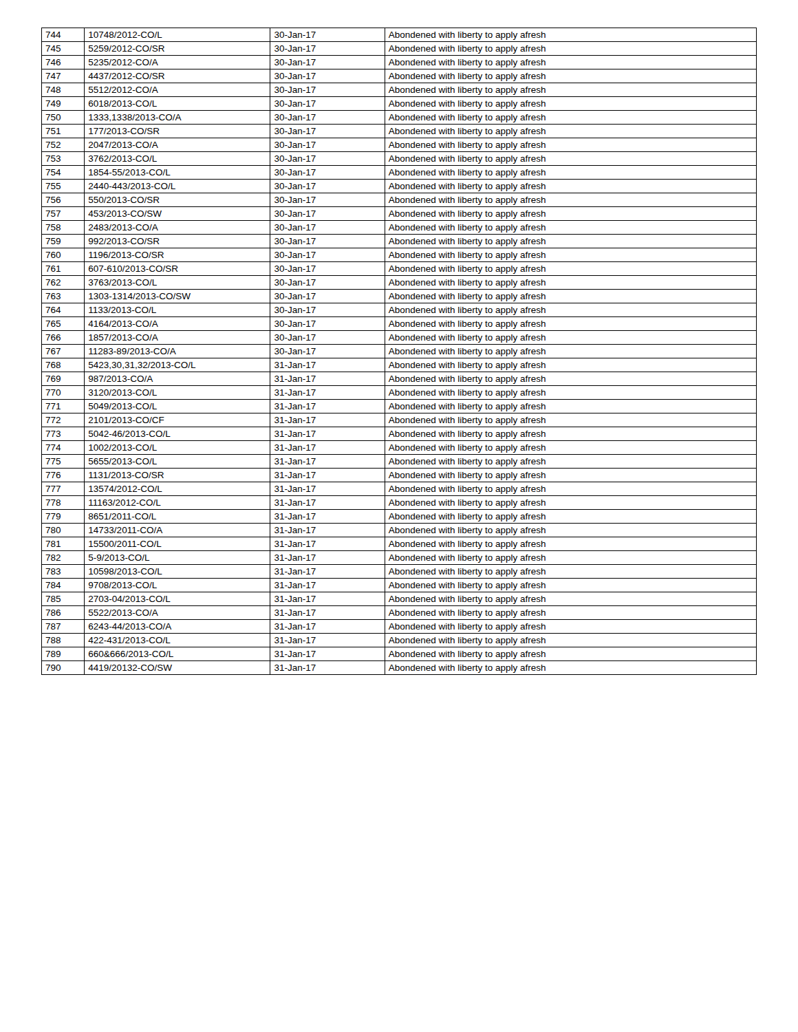| 744 | 10748/2012-CO/L | 30-Jan-17 | Abondened with liberty to apply afresh |
| 745 | 5259/2012-CO/SR | 30-Jan-17 | Abondened with liberty to apply afresh |
| 746 | 5235/2012-CO/A | 30-Jan-17 | Abondened with liberty to apply afresh |
| 747 | 4437/2012-CO/SR | 30-Jan-17 | Abondened with liberty to apply afresh |
| 748 | 5512/2012-CO/A | 30-Jan-17 | Abondened with liberty to apply afresh |
| 749 | 6018/2013-CO/L | 30-Jan-17 | Abondened with liberty to apply afresh |
| 750 | 1333,1338/2013-CO/A | 30-Jan-17 | Abondened with liberty to apply afresh |
| 751 | 177/2013-CO/SR | 30-Jan-17 | Abondened with liberty to apply afresh |
| 752 | 2047/2013-CO/A | 30-Jan-17 | Abondened with liberty to apply afresh |
| 753 | 3762/2013-CO/L | 30-Jan-17 | Abondened with liberty to apply afresh |
| 754 | 1854-55/2013-CO/L | 30-Jan-17 | Abondened with liberty to apply afresh |
| 755 | 2440-443/2013-CO/L | 30-Jan-17 | Abondened with liberty to apply afresh |
| 756 | 550/2013-CO/SR | 30-Jan-17 | Abondened with liberty to apply afresh |
| 757 | 453/2013-CO/SW | 30-Jan-17 | Abondened with liberty to apply afresh |
| 758 | 2483/2013-CO/A | 30-Jan-17 | Abondened with liberty to apply afresh |
| 759 | 992/2013-CO/SR | 30-Jan-17 | Abondened with liberty to apply afresh |
| 760 | 1196/2013-CO/SR | 30-Jan-17 | Abondened with liberty to apply afresh |
| 761 | 607-610/2013-CO/SR | 30-Jan-17 | Abondened with liberty to apply afresh |
| 762 | 3763/2013-CO/L | 30-Jan-17 | Abondened with liberty to apply afresh |
| 763 | 1303-1314/2013-CO/SW | 30-Jan-17 | Abondened with liberty to apply afresh |
| 764 | 1133/2013-CO/L | 30-Jan-17 | Abondened with liberty to apply afresh |
| 765 | 4164/2013-CO/A | 30-Jan-17 | Abondened with liberty to apply afresh |
| 766 | 1857/2013-CO/A | 30-Jan-17 | Abondened with liberty to apply afresh |
| 767 | 11283-89/2013-CO/A | 30-Jan-17 | Abondened with liberty to apply afresh |
| 768 | 5423,30,31,32/2013-CO/L | 31-Jan-17 | Abondened with liberty to apply afresh |
| 769 | 987/2013-CO/A | 31-Jan-17 | Abondened with liberty to apply afresh |
| 770 | 3120/2013-CO/L | 31-Jan-17 | Abondened with liberty to apply afresh |
| 771 | 5049/2013-CO/L | 31-Jan-17 | Abondened with liberty to apply afresh |
| 772 | 2101/2013-CO/CF | 31-Jan-17 | Abondened with liberty to apply afresh |
| 773 | 5042-46/2013-CO/L | 31-Jan-17 | Abondened with liberty to apply afresh |
| 774 | 1002/2013-CO/L | 31-Jan-17 | Abondened with liberty to apply afresh |
| 775 | 5655/2013-CO/L | 31-Jan-17 | Abondened with liberty to apply afresh |
| 776 | 1131/2013-CO/SR | 31-Jan-17 | Abondened with liberty to apply afresh |
| 777 | 13574/2012-CO/L | 31-Jan-17 | Abondened with liberty to apply afresh |
| 778 | 11163/2012-CO/L | 31-Jan-17 | Abondened with liberty to apply afresh |
| 779 | 8651/2011-CO/L | 31-Jan-17 | Abondened with liberty to apply afresh |
| 780 | 14733/2011-CO/A | 31-Jan-17 | Abondened with liberty to apply afresh |
| 781 | 15500/2011-CO/L | 31-Jan-17 | Abondened with liberty to apply afresh |
| 782 | 5-9/2013-CO/L | 31-Jan-17 | Abondened with liberty to apply afresh |
| 783 | 10598/2013-CO/L | 31-Jan-17 | Abondened with liberty to apply afresh |
| 784 | 9708/2013-CO/L | 31-Jan-17 | Abondened with liberty to apply afresh |
| 785 | 2703-04/2013-CO/L | 31-Jan-17 | Abondened with liberty to apply afresh |
| 786 | 5522/2013-CO/A | 31-Jan-17 | Abondened with liberty to apply afresh |
| 787 | 6243-44/2013-CO/A | 31-Jan-17 | Abondened with liberty to apply afresh |
| 788 | 422-431/2013-CO/L | 31-Jan-17 | Abondened with liberty to apply afresh |
| 789 | 660&666/2013-CO/L | 31-Jan-17 | Abondened with liberty to apply afresh |
| 790 | 4419/20132-CO/SW | 31-Jan-17 | Abondened with liberty to apply afresh |